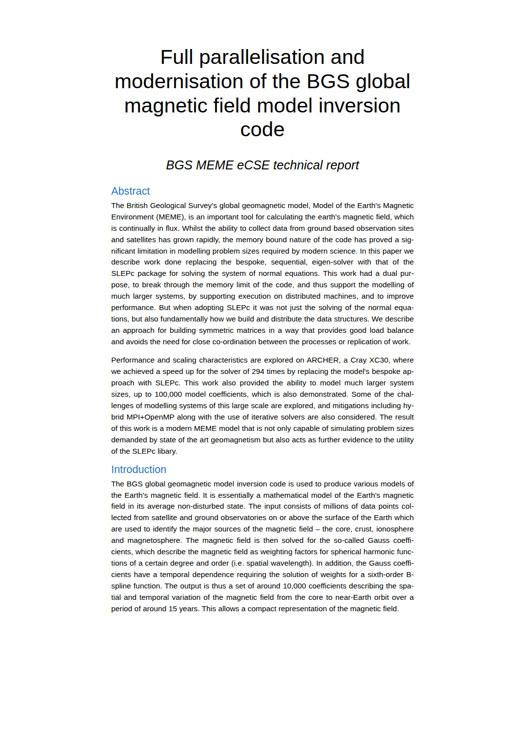Full parallelisation and modernisation of the BGS global magnetic field model inversion code
BGS MEME eCSE technical report
Abstract
The British Geological Survey's global geomagnetic model, Model of the Earth's Magnetic Environment (MEME), is an important tool for calculating the earth's magnetic field, which is continually in flux. Whilst the ability to collect data from ground based observation sites and satellites has grown rapidly, the memory bound nature of the code has proved a significant limitation in modelling problem sizes required by modern science. In this paper we describe work done replacing the bespoke, sequential, eigen-solver with that of the SLEPc package for solving the system of normal equations. This work had a dual purpose, to break through the memory limit of the code, and thus support the modelling of much larger systems, by supporting execution on distributed machines, and to improve performance. But when adopting SLEPc it was not just the solving of the normal equations, but also fundamentally how we build and distribute the data structures. We describe an approach for building symmetric matrices in a way that provides good load balance and avoids the need for close co-ordination between the processes or replication of work.
Performance and scaling characteristics are explored on ARCHER, a Cray XC30, where we achieved a speed up for the solver of 294 times by replacing the model's bespoke approach with SLEPc. This work also provided the ability to model much larger system sizes, up to 100,000 model coefficients, which is also demonstrated. Some of the challenges of modelling systems of this large scale are explored, and mitigations including hybrid MPI+OpenMP along with the use of iterative solvers are also considered. The result of this work is a modern MEME model that is not only capable of simulating problem sizes demanded by state of the art geomagnetism but also acts as further evidence to the utility of the SLEPc libary.
Introduction
The BGS global geomagnetic model inversion code is used to produce various models of the Earth's magnetic field. It is essentially a mathematical model of the Earth's magnetic field in its average non-disturbed state. The input consists of millions of data points collected from satellite and ground observatories on or above the surface of the Earth which are used to identify the major sources of the magnetic field – the core, crust, ionosphere and magnetosphere. The magnetic field is then solved for the so-called Gauss coefficients, which describe the magnetic field as weighting factors for spherical harmonic functions of a certain degree and order (i.e. spatial wavelength). In addition, the Gauss coefficients have a temporal dependence requiring the solution of weights for a sixth-order B-spline function. The output is thus a set of around 10,000 coefficients describing the spatial and temporal variation of the magnetic field from the core to near-Earth orbit over a period of around 15 years. This allows a compact representation of the magnetic field.